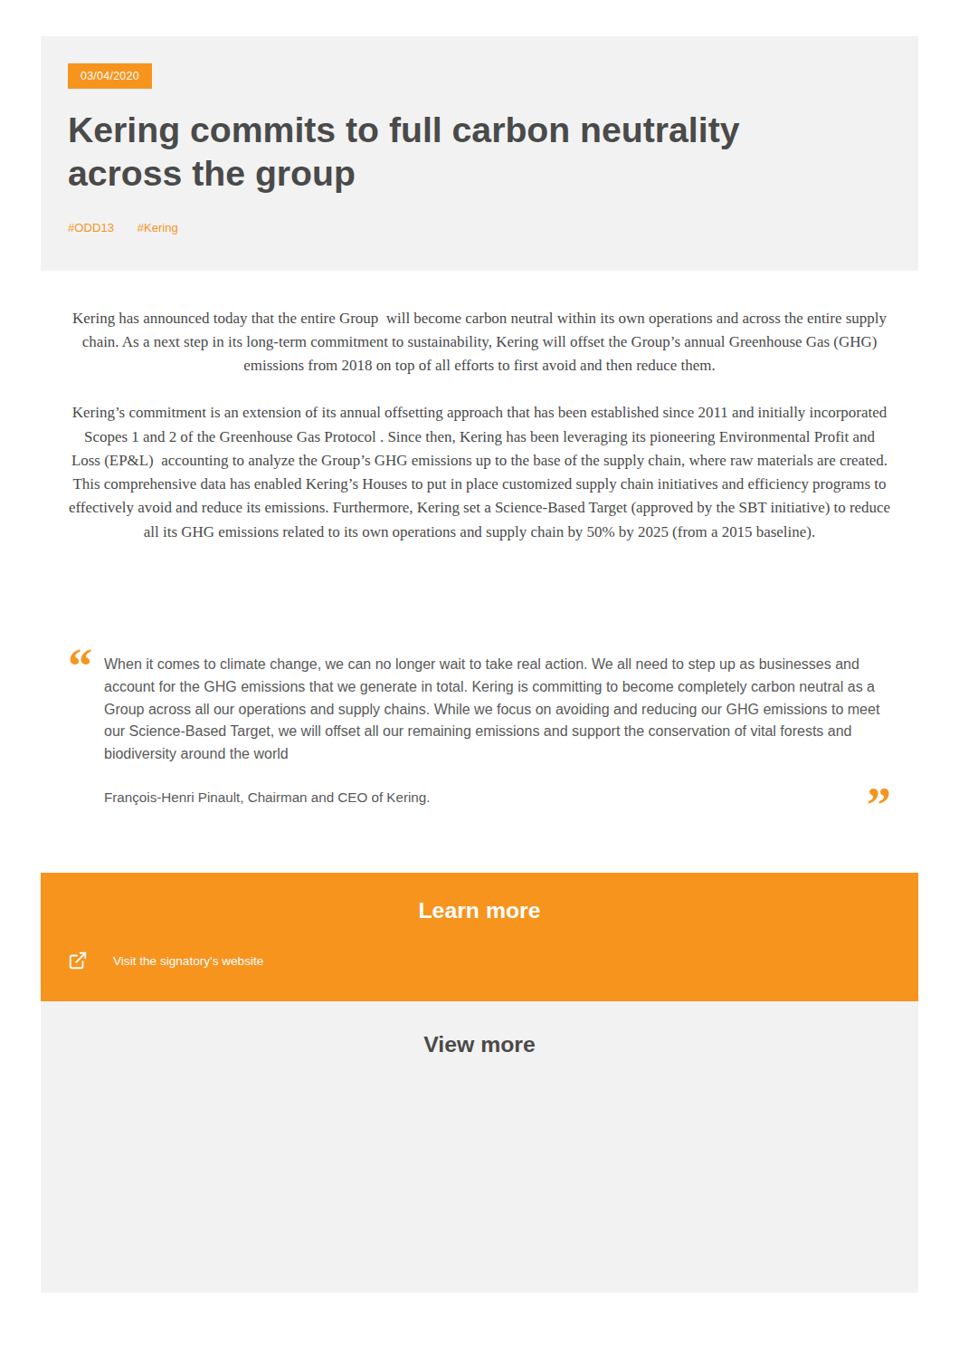03/04/2020
Kering commits to full carbon neutrality across the group
#ODD13 #Kering
Kering has announced today that the entire Group will become carbon neutral within its own operations and across the entire supply chain. As a next step in its long-term commitment to sustainability, Kering will offset the Group’s annual Greenhouse Gas (GHG) emissions from 2018 on top of all efforts to first avoid and then reduce them.
Kering’s commitment is an extension of its annual offsetting approach that has been established since 2011 and initially incorporated Scopes 1 and 2 of the Greenhouse Gas Protocol . Since then, Kering has been leveraging its pioneering Environmental Profit and Loss (EP&L) accounting to analyze the Group’s GHG emissions up to the base of the supply chain, where raw materials are created. This comprehensive data has enabled Kering’s Houses to put in place customized supply chain initiatives and efficiency programs to effectively avoid and reduce its emissions. Furthermore, Kering set a Science-Based Target (approved by the SBT initiative) to reduce all its GHG emissions related to its own operations and supply chain by 50% by 2025 (from a 2015 baseline).
“
When it comes to climate change, we can no longer wait to take real action. We all need to step up as businesses and account for the GHG emissions that we generate in total. Kering is committing to become completely carbon neutral as a Group across all our operations and supply chains. While we focus on avoiding and reducing our GHG emissions to meet our Science-Based Target, we will offset all our remaining emissions and support the conservation of vital forests and biodiversity around the world
François-Henri Pinault, Chairman and CEO of Kering.
”
Learn more
Visit the signatory's website
View more